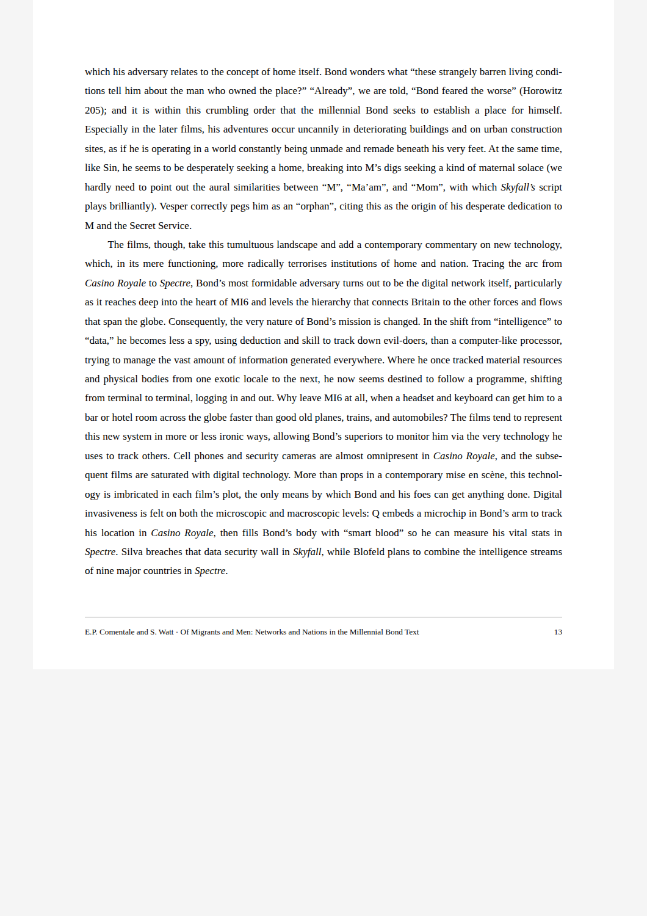which his adversary relates to the concept of home itself. Bond wonders what “these strangely barren living conditions tell him about the man who owned the place?” “Already”, we are told, “Bond feared the worse” (Horowitz 205); and it is within this crumbling order that the millennial Bond seeks to establish a place for himself. Especially in the later films, his adventures occur uncannily in deteriorating buildings and on urban construction sites, as if he is operating in a world constantly being unmade and remade beneath his very feet. At the same time, like Sin, he seems to be desperately seeking a home, breaking into M’s digs seeking a kind of maternal solace (we hardly need to point out the aural similarities between “M”, “Ma’am”, and “Mom”, with which Skyfall’s script plays brilliantly). Vesper correctly pegs him as an “orphan”, citing this as the origin of his desperate dedication to M and the Secret Service.
The films, though, take this tumultuous landscape and add a contemporary commentary on new technology, which, in its mere functioning, more radically terrorises institutions of home and nation. Tracing the arc from Casino Royale to Spectre, Bond’s most formidable adversary turns out to be the digital network itself, particularly as it reaches deep into the heart of MI6 and levels the hierarchy that connects Britain to the other forces and flows that span the globe. Consequently, the very nature of Bond’s mission is changed. In the shift from “intelligence” to “data,” he becomes less a spy, using deduction and skill to track down evil-doers, than a computer-like processor, trying to manage the vast amount of information generated everywhere. Where he once tracked material resources and physical bodies from one exotic locale to the next, he now seems destined to follow a programme, shifting from terminal to terminal, logging in and out. Why leave MI6 at all, when a headset and keyboard can get him to a bar or hotel room across the globe faster than good old planes, trains, and automobiles? The films tend to represent this new system in more or less ironic ways, allowing Bond’s superiors to monitor him via the very technology he uses to track others. Cell phones and security cameras are almost omnipresent in Casino Royale, and the subsequent films are saturated with digital technology. More than props in a contemporary mise en scène, this technology is imbricated in each film’s plot, the only means by which Bond and his foes can get anything done. Digital invasiveness is felt on both the microscopic and macroscopic levels: Q embeds a microchip in Bond’s arm to track his location in Casino Royale, then fills Bond’s body with “smart blood” so he can measure his vital stats in Spectre. Silva breaches that data security wall in Skyfall, while Blofeld plans to combine the intelligence streams of nine major countries in Spectre.
E.P. Comentale and S. Watt · Of Migrants and Men: Networks and Nations in the Millennial Bond Text 13